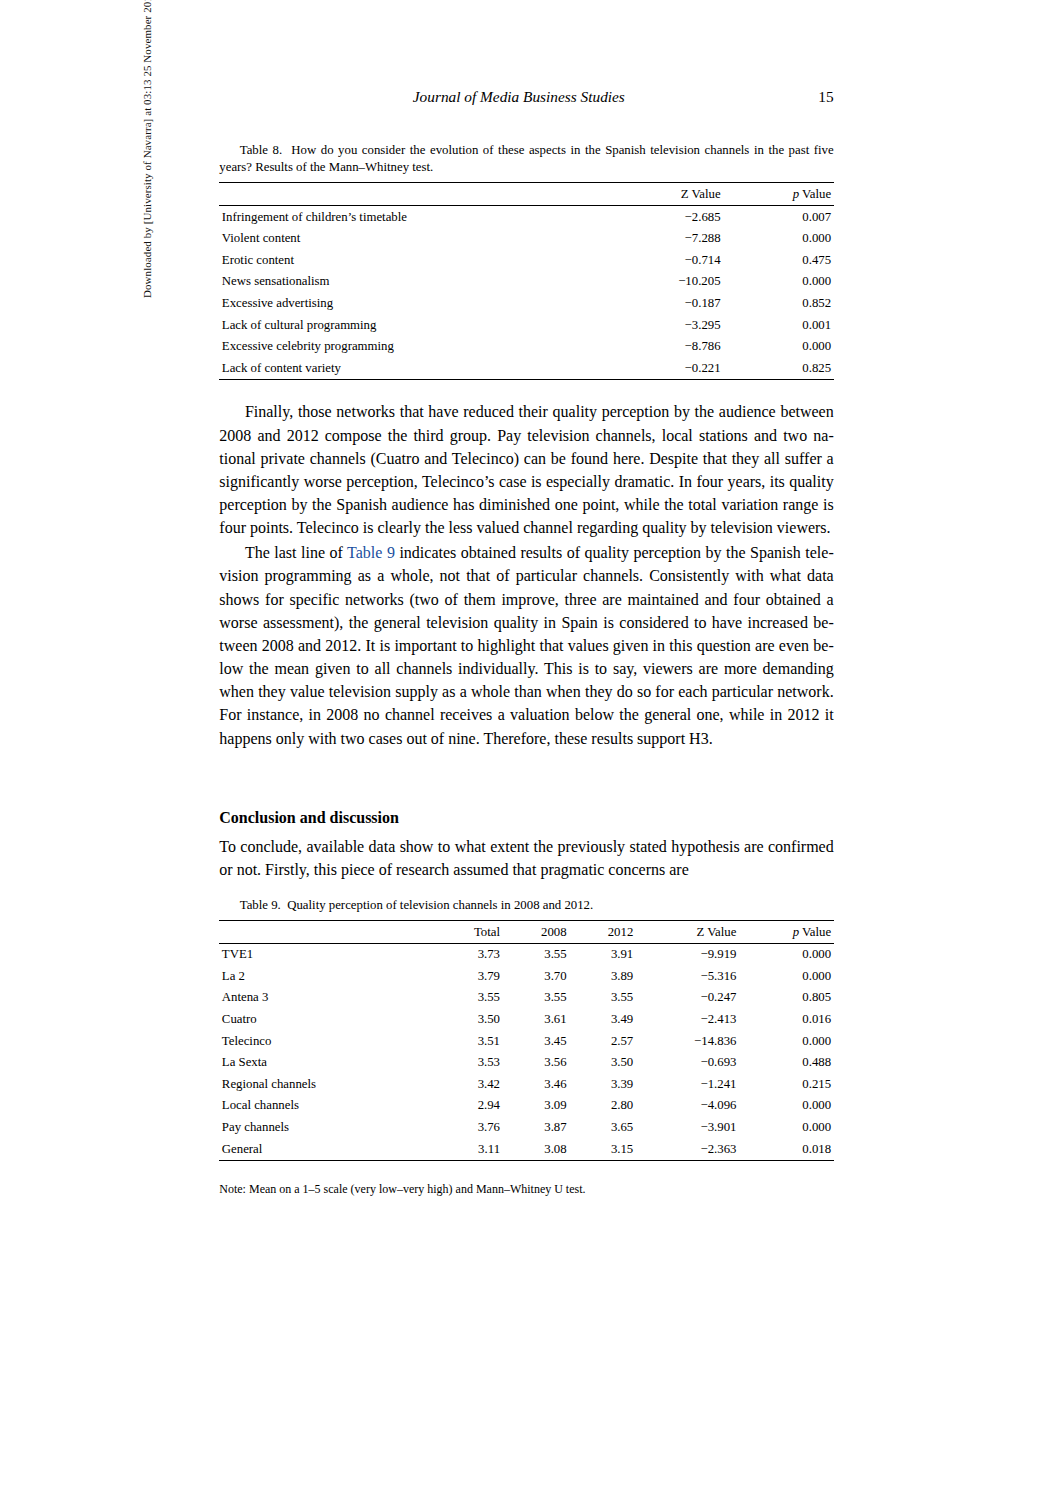Downloaded by [University of Navarra] at 03:13 25 November 2015
Journal of Media Business Studies 15
Table 8. How do you consider the evolution of these aspects in the Spanish television channels in the past five years? Results of the Mann–Whitney test.
| | Z Value | p Value |
| --- | --- | --- |
| Infringement of children’s timetable | −2.685 | 0.007 |
| Violent content | −7.288 | 0.000 |
| Erotic content | −0.714 | 0.475 |
| News sensationalism | −10.205 | 0.000 |
| Excessive advertising | −0.187 | 0.852 |
| Lack of cultural programming | −3.295 | 0.001 |
| Excessive celebrity programming | −8.786 | 0.000 |
| Lack of content variety | −0.221 | 0.825 |
Finally, those networks that have reduced their quality perception by the audience between 2008 and 2012 compose the third group. Pay television channels, local stations and two national private channels (Cuatro and Telecinco) can be found here. Despite that they all suffer a significantly worse perception, Telecinco’s case is especially dramatic. In four years, its quality perception by the Spanish audience has diminished one point, while the total variation range is four points. Telecinco is clearly the less valued channel regarding quality by television viewers.
The last line of Table 9 indicates obtained results of quality perception by the Spanish television programming as a whole, not that of particular channels. Consistently with what data shows for specific networks (two of them improve, three are maintained and four obtained a worse assessment), the general television quality in Spain is considered to have increased between 2008 and 2012. It is important to highlight that values given in this question are even below the mean given to all channels individually. This is to say, viewers are more demanding when they value television supply as a whole than when they do so for each particular network. For instance, in 2008 no channel receives a valuation below the general one, while in 2012 it happens only with two cases out of nine. Therefore, these results support H3.
Conclusion and discussion
To conclude, available data show to what extent the previously stated hypothesis are confirmed or not. Firstly, this piece of research assumed that pragmatic concerns are
Table 9. Quality perception of television channels in 2008 and 2012.
| | Total | 2008 | 2012 | Z Value | p Value |
| --- | --- | --- | --- | --- | --- |
| TVE1 | 3.73 | 3.55 | 3.91 | −9.919 | 0.000 |
| La 2 | 3.79 | 3.70 | 3.89 | −5.316 | 0.000 |
| Antena 3 | 3.55 | 3.55 | 3.55 | −0.247 | 0.805 |
| Cuatro | 3.50 | 3.61 | 3.49 | −2.413 | 0.016 |
| Telecinco | 3.51 | 3.45 | 2.57 | −14.836 | 0.000 |
| La Sexta | 3.53 | 3.56 | 3.50 | −0.693 | 0.488 |
| Regional channels | 3.42 | 3.46 | 3.39 | −1.241 | 0.215 |
| Local channels | 2.94 | 3.09 | 2.80 | −4.096 | 0.000 |
| Pay channels | 3.76 | 3.87 | 3.65 | −3.901 | 0.000 |
| General | 3.11 | 3.08 | 3.15 | −2.363 | 0.018 |
Note: Mean on a 1–5 scale (very low–very high) and Mann–Whitney U test.